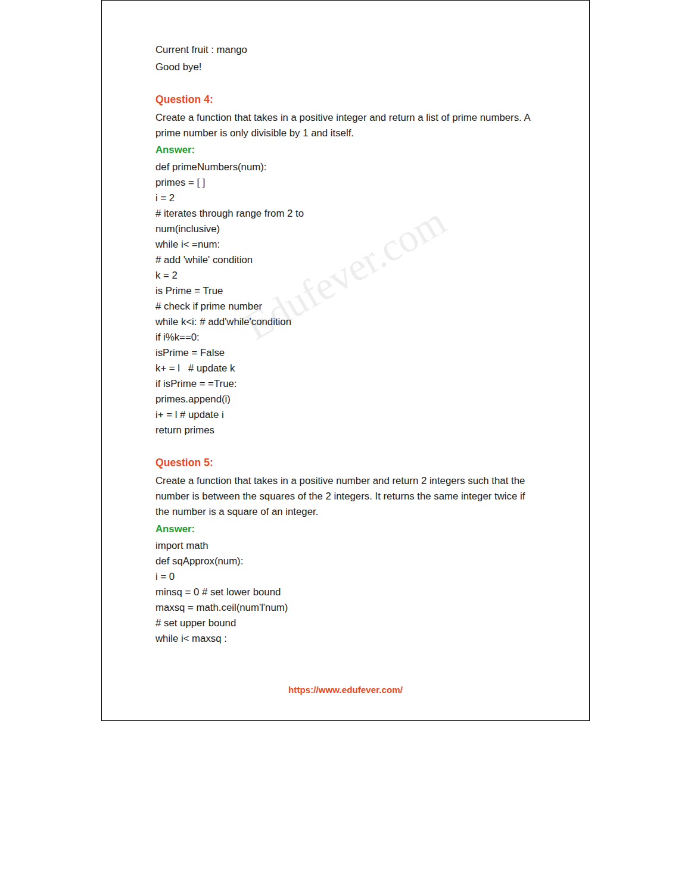Edufever.com
Current fruit : mango
Good bye!
Question 4:
Create a function that takes in a positive integer and return a list of prime numbers. A prime number is only divisible by 1 and itself.
Answer:
def primeNumbers(num): primes = [ ] i = 2 # iterates through range from 2 to num(inclusive) while i< =num: # add 'while' condition k = 2 is Prime = True # check if prime number while k<i: # add'while'condition if i%k==0: isPrime = False k+ = l # update k if isPrime = =True: primes.append(i) i+ = l # update i return primes
Question 5:
Create a function that takes in a positive number and return 2 integers such that the number is between the squares of the 2 integers. It returns the same integer twice if the number is a square of an integer.
Answer:
import math def sqApprox(num): i = 0 minsq = 0 # set lower bound maxsq = math.ceil(num'l'num) # set upper bound while i< maxsq :
https://www.edufever.com/